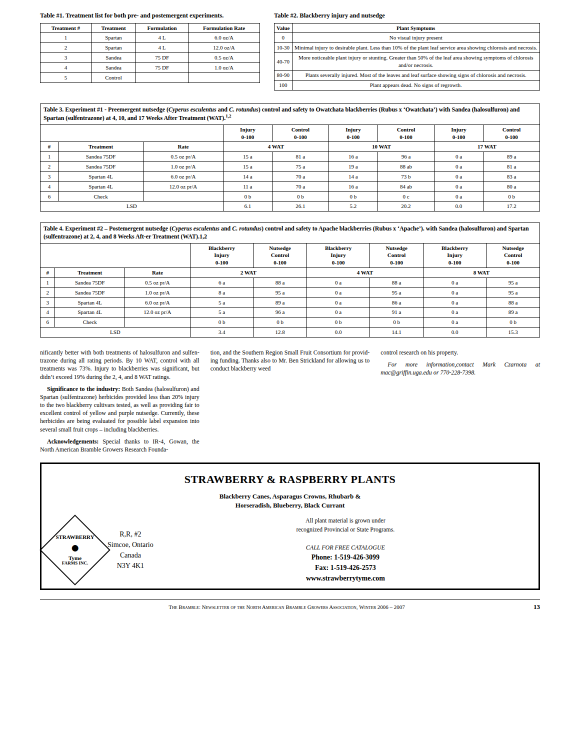Table #1. Treatment list for both pre- and postemergent experiments.
| Treatment # | Treatment | Formulation | Formulation Rate |
| --- | --- | --- | --- |
| 1 | Spartan | 4 L | 6.0 oz/A |
| 2 | Spartan | 4 L | 12.0 oz/A |
| 3 | Sandea | 75 DF | 0.5 oz/A |
| 4 | Sandea | 75 DF | 1.0 oz/A |
| 5 | Control | | |
Table #2. Blackberry injury and nutsedge
| Value | Plant Symptoms |
| --- | --- |
| 0 | No visual injury present |
| 10-30 | Minimal injury to desirable plant. Less than 10% of the plant leaf service area showing chlorosis and necrosis. |
| 40-70 | More noticeable plant injury or stunting. Greater than 50% of the leaf area showing symptoms of chlorosis and/or necrosis. |
| 80-90 | Plants severally injured. Most of the leaves and leaf surface showing signs of chlorosis and necrosis. |
| 100 | Plant appears dead. No signs of regrowth. |
Table 3. Experiment #1 - Preemergent nutsedge (Cyperus esculentus and C. rotundus) control and safety to Owatchata blackberries (Rubus x ‘Owatchata’) with Sandea (halosulfuron) and Spartan (sulfentrazone) at 4, 10, and 17 Weeks After Treatment (WAT).1,2
| | Injury 0-100 | Control 0-100 | Injury 0-100 | Control 0-100 | Injury 0-100 | Control 0-100 |
| --- | --- | --- | --- | --- | --- | --- |
| # | Treatment | Rate | 4 WAT | 10 WAT | 17 WAT |
| 1 | Sandea 75DF | 0.5 oz pr/A | 15 a | 81 a | 16 a | 96 a | 0 a | 89 a |
| 2 | Sandea 75DF | 1.0 oz pr/A | 15 a | 75 a | 19 a | 88 ab | 0 a | 81 a |
| 3 | Spartan 4L | 6.0 oz pr/A | 14 a | 70 a | 14 a | 73 b | 0 a | 83 a |
| 4 | Spartan 4L | 12.0 oz pr/A | 11 a | 70 a | 16 a | 84 ab | 0 a | 80 a |
| 6 | Check | | 0 b | 0 b | 0 b | 0 c | 0 a | 0 b |
| LSD | 6.1 | 26.1 | 5.2 | 20.2 | 0.0 | 17.2 |
Table 4. Experiment #2 – Postemergent nutsedge (Cyperus esculentus and C. rotundus) control and safety to Apache blackberries (Rubus x ‘Apache’). with Sandea (halosulfuron) and Spartan (sulfentrazone) at 2, 4, and 8 Weeks Aft-er Treatment (WAT).1,2
| | Blackberry Injury 0-100 | Nutsedge Control 0-100 | Blackberry Injury 0-100 | Nutsedge Control 0-100 | Blackberry Injury 0-100 | Nutsedge Control 0-100 |
| --- | --- | --- | --- | --- | --- | --- |
| # | Treatment | Rate | 2 WAT | 4 WAT | 8 WAT |
| 1 | Sandea 75DF | 0.5 oz pr/A | 6 a | 88 a | 0 a | 88 a | 0 a | 95 a |
| 2 | Sandea 75DF | 1.0 oz pr/A | 8 a | 95 a | 0 a | 95 a | 0 a | 95 a |
| 3 | Spartan 4L | 6.0 oz pr/A | 5 a | 89 a | 0 a | 86 a | 0 a | 88 a |
| 4 | Spartan 4L | 12.0 oz pr/A | 5 a | 96 a | 0 a | 91 a | 0 a | 89 a |
| 6 | Check | | 0 b | 0 b | 0 b | 0 b | 0 a | 0 b |
| LSD | 3.4 | 12.8 | 0.0 | 14.1 | 0.0 | 15.3 |
nificantly better with both treatments of halosulfuron and sulfentrazone during all rating periods. By 10 WAT, control with all treatments was 73%. Injury to blackberries was significant, but didn’t exceed 19% during the 2, 4, and 8 WAT ratings.
Significance to the industry: Both Sandea (halosulfuron) and Spartan (sulfentrazone) herbicides provided less than 20% injury to the two blackberry cultivars tested, as well as providing fair to excellent control of yellow and purple nutsedge. Currently, these herbicides are being evaluated for possible label expansion into several small fruit crops – including blackberries.
Acknowledgements: Special thanks to IR-4, Gowan, the North American Bramble Growers Research Founda-
tion, and the Southern Region Small Fruit Consortium for providing funding. Thanks also to Mr. Ben Strickland for allowing us to conduct blackberry weed
control research on his property.
For more information,contact Mark Czarnota at mac@griffin.uga.edu or 770-228-7398.
STRAWBERRY & RASPBERRY PLANTS
Blackberry Canes, Asparagus Crowns, Rhubarb &
Horseradish, Blueberry, Black Currant
STRAWBERRY
●
Tyme
FARMS INC.
R,R, #2
Simcoe, Ontario
Canada
N3Y 4K1
All plant material is grown under
recognized Provincial or State Programs.
CALL FOR FREE CATALOGUE
Phone: 1-519-426-3099
Fax: 1-519-426-2573
www.strawberrytyme.com
The Bramble: Newsletter of the North American Bramble Growers Association, Winter 2006 – 2007
13